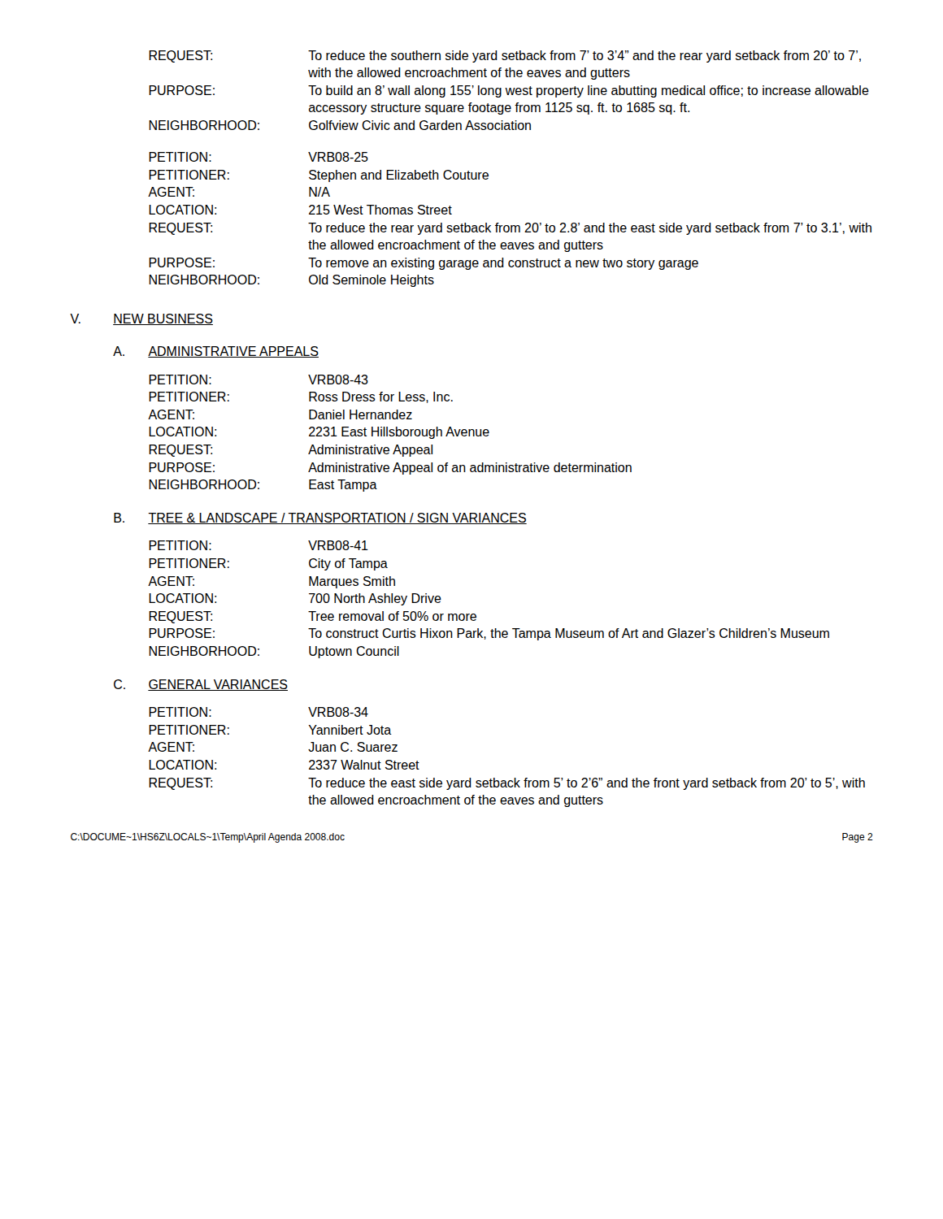| REQUEST: | To reduce the southern side yard setback from 7’ to 3’4” and the rear yard setback from 20’ to 7’, with the allowed encroachment of the eaves and gutters |
| PURPOSE: | To build an 8’ wall along 155’ long west property line abutting medical office; to increase allowable accessory structure square footage from 1125 sq. ft. to 1685 sq. ft. |
| NEIGHBORHOOD: | Golfview Civic and Garden Association |
| PETITION: | VRB08-25 |
| PETITIONER: | Stephen and Elizabeth Couture |
| AGENT: | N/A |
| LOCATION: | 215 West Thomas Street |
| REQUEST: | To reduce the rear yard setback from 20’ to 2.8’ and the east side yard setback from 7’ to 3.1’, with the allowed encroachment of the eaves and gutters |
| PURPOSE: | To remove an existing garage and construct a new two story garage |
| NEIGHBORHOOD: | Old Seminole Heights |
V. NEW BUSINESS
A. ADMINISTRATIVE APPEALS
| PETITION: | VRB08-43 |
| PETITIONER: | Ross Dress for Less, Inc. |
| AGENT: | Daniel Hernandez |
| LOCATION: | 2231 East Hillsborough Avenue |
| REQUEST: | Administrative Appeal |
| PURPOSE: | Administrative Appeal of an administrative determination |
| NEIGHBORHOOD: | East Tampa |
B. TREE & LANDSCAPE / TRANSPORTATION / SIGN VARIANCES
| PETITION: | VRB08-41 |
| PETITIONER: | City of Tampa |
| AGENT: | Marques Smith |
| LOCATION: | 700 North Ashley Drive |
| REQUEST: | Tree removal of 50% or more |
| PURPOSE: | To construct Curtis Hixon Park, the Tampa Museum of Art and Glazer’s Children’s Museum |
| NEIGHBORHOOD: | Uptown Council |
C. GENERAL VARIANCES
| PETITION: | VRB08-34 |
| PETITIONER: | Yannibert Jota |
| AGENT: | Juan C. Suarez |
| LOCATION: | 2337 Walnut Street |
| REQUEST: | To reduce the east side yard setback from 5’ to 2’6” and the front yard setback from 20’ to 5’, with the allowed encroachment of the eaves and gutters |
C:\DOCUME~1\HS6Z\LOCALS~1\Temp\April Agenda 2008.doc Page 2